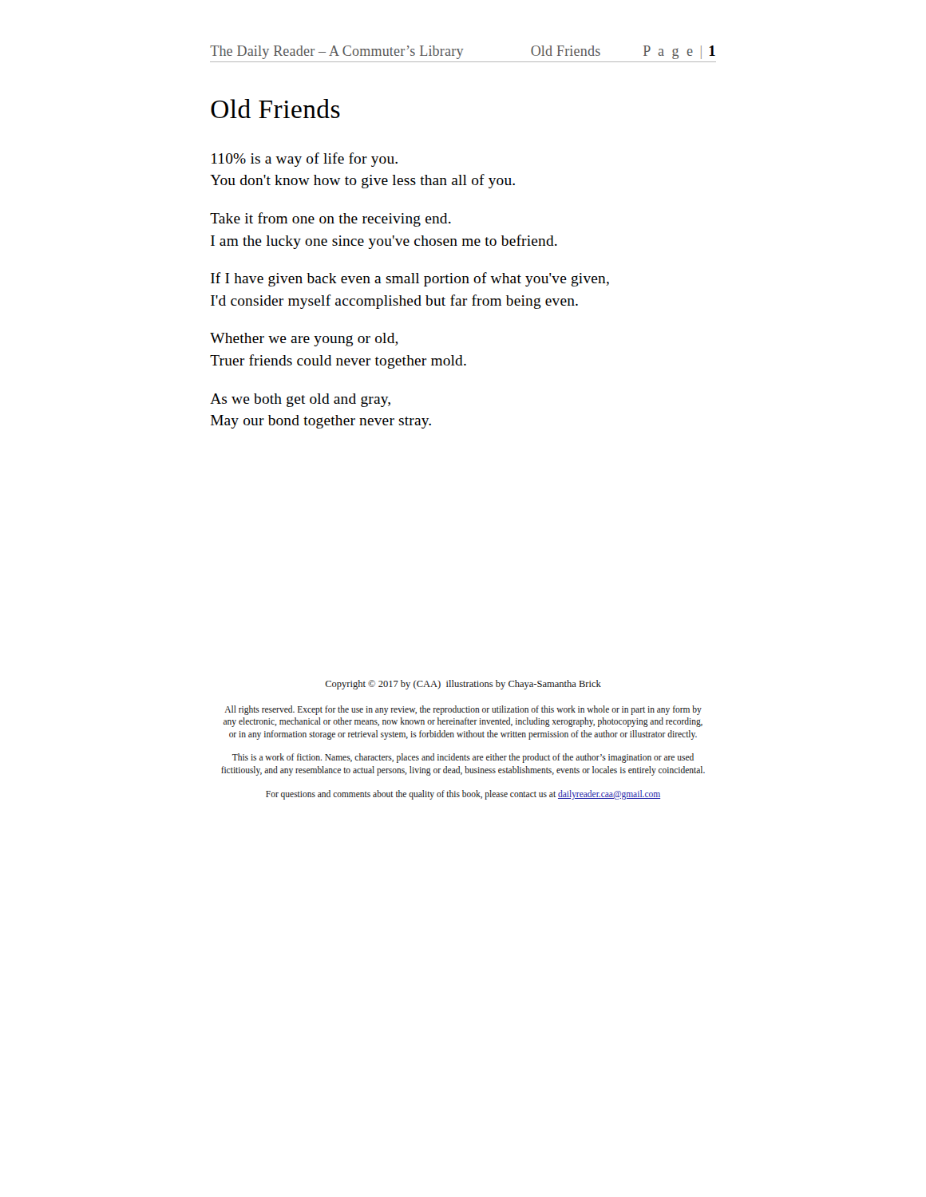The Daily Reader – A Commuter’s Library Old Friends P a g e|1
Old Friends
110% is a way of life for you.
You don't know how to give less than all of you.
Take it from one on the receiving end.
I am the lucky one since you've chosen me to befriend.
If I have given back even a small portion of what you've given,
I'd consider myself accomplished but far from being even.
Whether we are young or old,
Truer friends could never together mold.
As we both get old and gray,
May our bond together never stray.
Copyright © 2017 by (CAA) illustrations by Chaya-Samantha Brick
All rights reserved. Except for the use in any review, the reproduction or utilization of this work in whole or in part in any form by any electronic, mechanical or other means, now known or hereinafter invented, including xerography, photocopying and recording, or in any information storage or retrieval system, is forbidden without the written permission of the author or illustrator directly.
This is a work of fiction. Names, characters, places and incidents are either the product of the author’s imagination or are used fictitiously, and any resemblance to actual persons, living or dead, business establishments, events or locales is entirely coincidental.
For questions and comments about the quality of this book, please contact us at dailyreader.caa@gmail.com